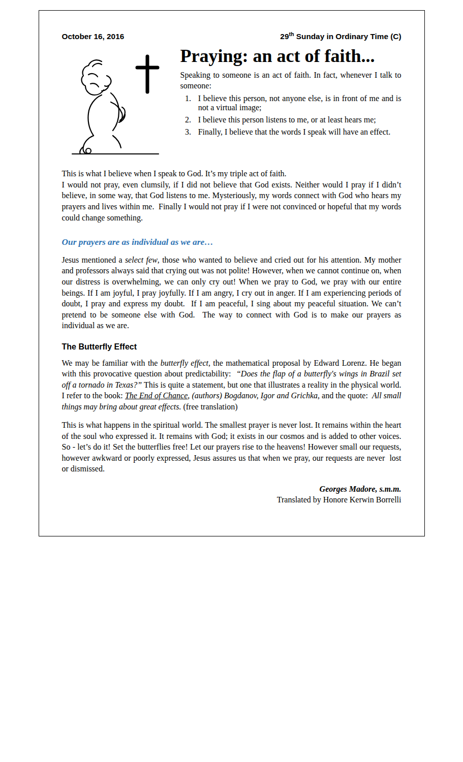October 16, 2016
29th Sunday in Ordinary Time (C)
Praying: an act of faith...
Speaking to someone is an act of faith. In fact, whenever I talk to someone:
1. I believe this person, not anyone else, is in front of me and is not a virtual image;
2. I believe this person listens to me, or at least hears me;
3. Finally, I believe that the words I speak will have an effect.
This is what I believe when I speak to God. It’s my triple act of faith.
I would not pray, even clumsily, if I did not believe that God exists. Neither would I pray if I didn’t believe, in some way, that God listens to me. Mysteriously, my words connect with God who hears my prayers and lives within me. Finally I would not pray if I were not convinced or hopeful that my words could change something.
Our prayers are as individual as we are…
Jesus mentioned a select few, those who wanted to believe and cried out for his attention. My mother and professors always said that crying out was not polite! However, when we cannot continue on, when our distress is overwhelming, we can only cry out! When we pray to God, we pray with our entire beings. If I am joyful, I pray joyfully. If I am angry, I cry out in anger. If I am experiencing periods of doubt, I pray and express my doubt. If I am peaceful, I sing about my peaceful situation. We can’t pretend to be someone else with God. The way to connect with God is to make our prayers as individual as we are.
The Butterfly Effect
We may be familiar with the butterfly effect, the mathematical proposal by Edward Lorenz. He began with this provocative question about predictability: “Does the flap of a butterfly's wings in Brazil set off a tornado in Texas?” This is quite a statement, but one that illustrates a reality in the physical world. I refer to the book: The End of Chance, (authors) Bogdanov, Igor and Grichka, and the quote: All small things may bring about great effects. (free translation)
This is what happens in the spiritual world. The smallest prayer is never lost. It remains within the heart of the soul who expressed it. It remains with God; it exists in our cosmos and is added to other voices. So - let’s do it! Set the butterflies free! Let our prayers rise to the heavens! However small our requests, however awkward or poorly expressed, Jesus assures us that when we pray, our requests are never lost or dismissed.
Georges Madore, s.m.m.
Translated by Honore Kerwin Borrelli